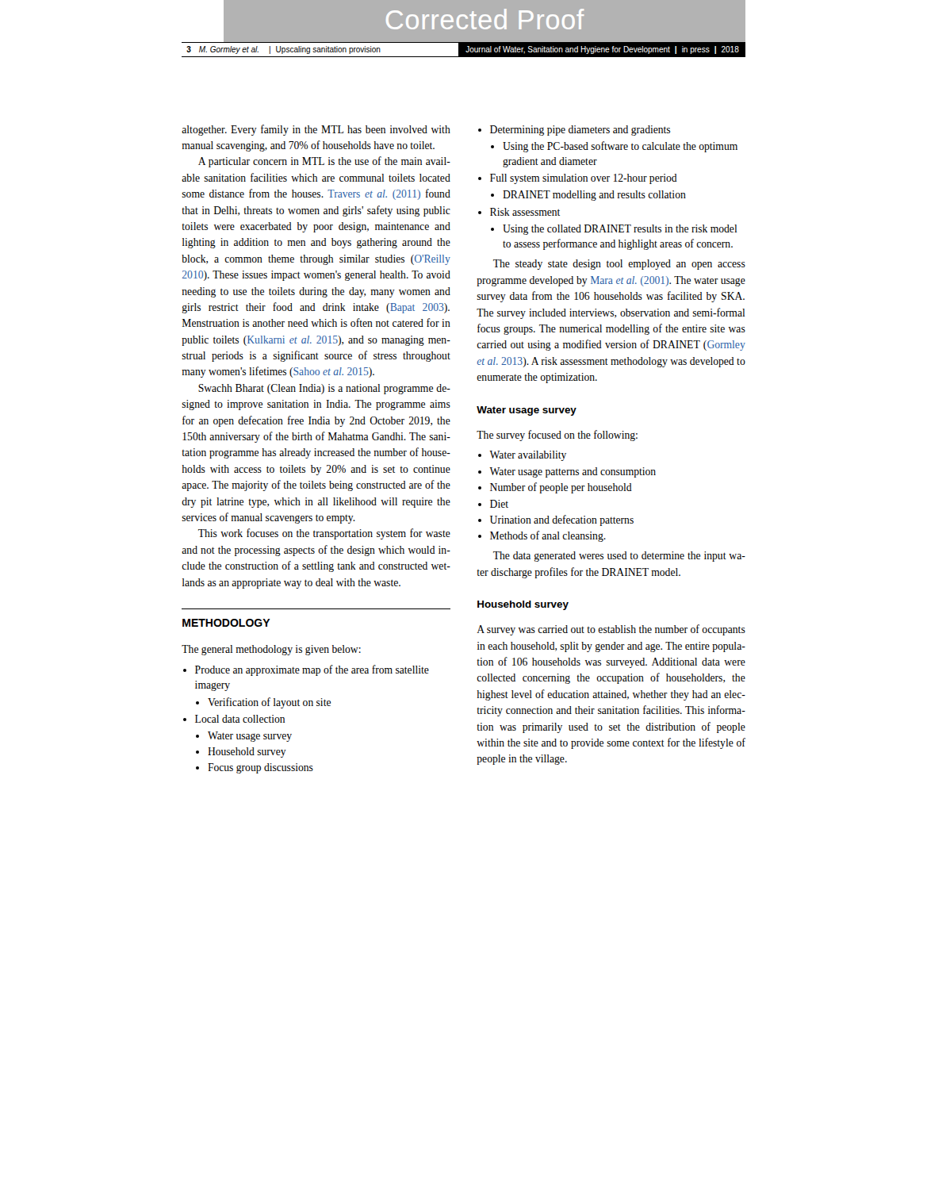Corrected Proof
3 M. Gormley et al. | Upscaling sanitation provision
Journal of Water, Sanitation and Hygiene for Development | in press | 2018
altogether. Every family in the MTL has been involved with manual scavenging, and 70% of households have no toilet.
A particular concern in MTL is the use of the main available sanitation facilities which are communal toilets located some distance from the houses. Travers et al. (2011) found that in Delhi, threats to women and girls' safety using public toilets were exacerbated by poor design, maintenance and lighting in addition to men and boys gathering around the block, a common theme through similar studies (O'Reilly 2010). These issues impact women's general health. To avoid needing to use the toilets during the day, many women and girls restrict their food and drink intake (Bapat 2003). Menstruation is another need which is often not catered for in public toilets (Kulkarni et al. 2015), and so managing menstrual periods is a significant source of stress throughout many women's lifetimes (Sahoo et al. 2015).
Swachh Bharat (Clean India) is a national programme designed to improve sanitation in India. The programme aims for an open defecation free India by 2nd October 2019, the 150th anniversary of the birth of Mahatma Gandhi. The sanitation programme has already increased the number of households with access to toilets by 20% and is set to continue apace. The majority of the toilets being constructed are of the dry pit latrine type, which in all likelihood will require the services of manual scavengers to empty.
This work focuses on the transportation system for waste and not the processing aspects of the design which would include the construction of a settling tank and constructed wetlands as an appropriate way to deal with the waste.
METHODOLOGY
The general methodology is given below:
Produce an approximate map of the area from satellite imagery
Verification of layout on site
Local data collection
Water usage survey
Household survey
Focus group discussions
Determining pipe diameters and gradients
Using the PC-based software to calculate the optimum gradient and diameter
Full system simulation over 12-hour period
DRAINET modelling and results collation
Risk assessment
Using the collated DRAINET results in the risk model to assess performance and highlight areas of concern.
The steady state design tool employed an open access programme developed by Mara et al. (2001). The water usage survey data from the 106 households was facilited by SKA. The survey included interviews, observation and semi-formal focus groups. The numerical modelling of the entire site was carried out using a modified version of DRAINET (Gormley et al. 2013). A risk assessment methodology was developed to enumerate the optimization.
Water usage survey
The survey focused on the following:
Water availability
Water usage patterns and consumption
Number of people per household
Diet
Urination and defecation patterns
Methods of anal cleansing.
The data generated weres used to determine the input water discharge profiles for the DRAINET model.
Household survey
A survey was carried out to establish the number of occupants in each household, split by gender and age. The entire population of 106 households was surveyed. Additional data were collected concerning the occupation of householders, the highest level of education attained, whether they had an electricity connection and their sanitation facilities. This information was primarily used to set the distribution of people within the site and to provide some context for the lifestyle of people in the village.